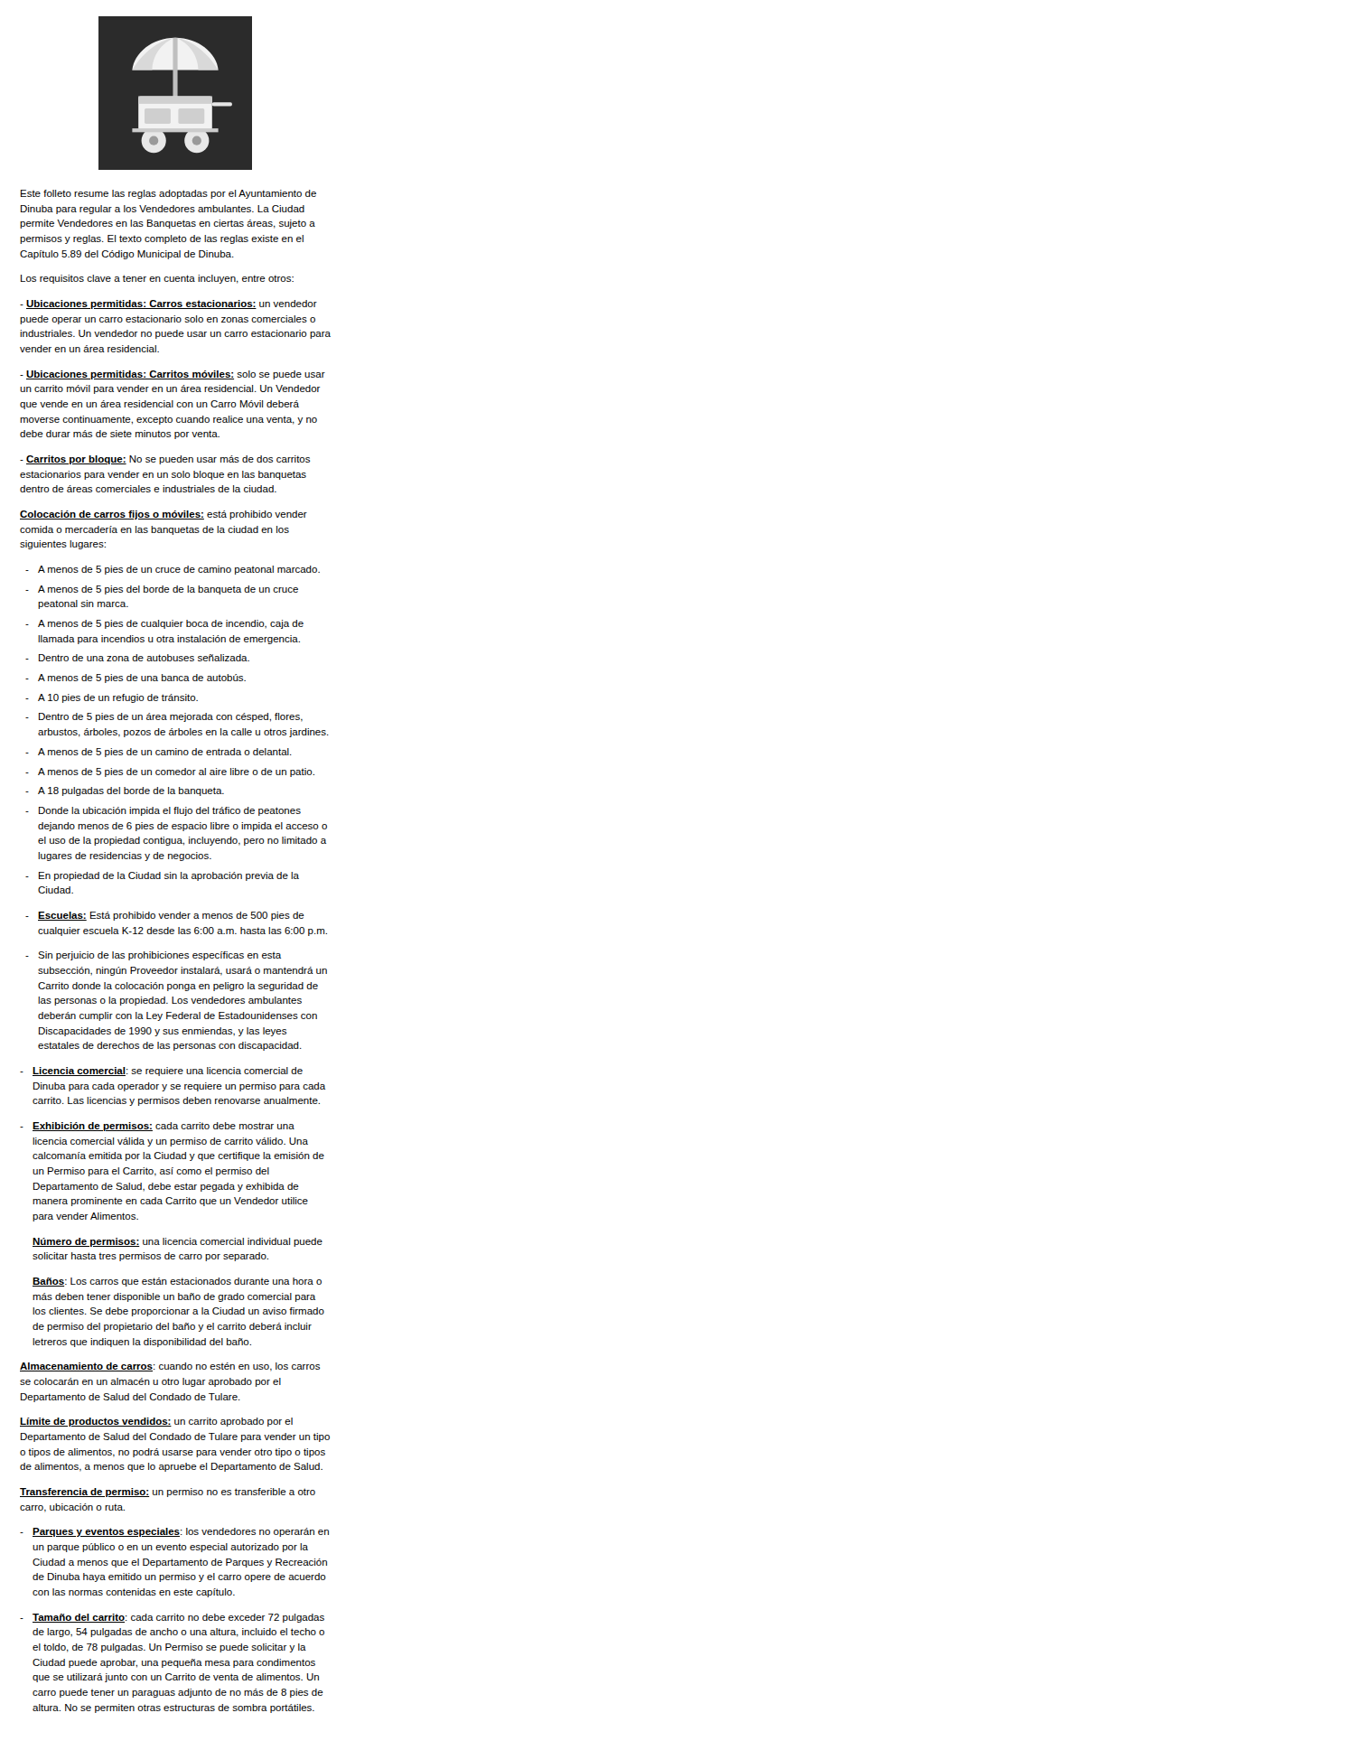Este folleto resume las reglas adoptadas por el Ayuntamiento de Dinuba para regular a los Vendedores ambulantes. La Ciudad permite Vendedores en las Banquetas en ciertas áreas, sujeto a permisos y reglas. El texto completo de las reglas existe en el Capítulo 5.89 del Código Municipal de Dinuba.
Los requisitos clave a tener en cuenta incluyen, entre otros:
- Ubicaciones permitidas: Carros estacionarios: un vendedor puede operar un carro estacionario solo en zonas comerciales o industriales. Un vendedor no puede usar un carro estacionario para vender en un área residencial.
- Ubicaciones permitidas: Carritos móviles: solo se puede usar un carrito móvil para vender en un área residencial. Un Vendedor que vende en un área residencial con un Carro Móvil deberá moverse continuamente, excepto cuando realice una venta, y no debe durar más de siete minutos por venta.
- Carritos por bloque: No se pueden usar más de dos carritos estacionarios para vender en un solo bloque en las banquetas dentro de áreas comerciales e industriales de la ciudad.
Colocación de carros fijos o móviles: está prohibido vender comida o mercadería en las banquetas de la ciudad en los siguientes lugares:
A menos de 5 pies de un cruce de camino peatonal marcado.
A menos de 5 pies del borde de la banqueta de un cruce peatonal sin marca.
A menos de 5 pies de cualquier boca de incendio, caja de llamada para incendios u otra instalación de emergencia.
Dentro de una zona de autobuses señalizada.
A menos de 5 pies de una banca de autobús.
A 10 pies de un refugio de tránsito.
Dentro de 5 pies de un área mejorada con césped, flores, arbustos, árboles, pozos de árboles en la calle u otros jardines.
A menos de 5 pies de un camino de entrada o delantal.
A menos de 5 pies de un comedor al aire libre o de un patio.
A 18 pulgadas del borde de la banqueta.
Donde la ubicación impida el flujo del tráfico de peatones dejando menos de 6 pies de espacio libre o impida el acceso o el uso de la propiedad contigua, incluyendo, pero no limitado a lugares de residencias y de negocios.
En propiedad de la Ciudad sin la aprobación previa de la Ciudad.
Escuelas: Está prohibido vender a menos de 500 pies de cualquier escuela K-12 desde las 6:00 a.m. hasta las 6:00 p.m.
Sin perjuicio de las prohibiciones específicas en esta subsección, ningún Proveedor instalará, usará o mantendrá un Carrito donde la colocación ponga en peligro la seguridad de las personas o la propiedad. Los vendedores ambulantes deberán cumplir con la Ley Federal de Estadounidenses con Discapacidades de 1990 y sus enmiendas, y las leyes estatales de derechos de las personas con discapacidad.
Licencia comercial: se requiere una licencia comercial de Dinuba para cada operador y se requiere un permiso para cada carrito. Las licencias y permisos deben renovarse anualmente.
Exhibición de permisos: cada carrito debe mostrar una licencia comercial válida y un permiso de carrito válido. Una calcomanía emitida por la Ciudad y que certifique la emisión de un Permiso para el Carrito, así como el permiso del Departamento de Salud, debe estar pegada y exhibida de manera prominente en cada Carrito que un Vendedor utilice para vender Alimentos.
Número de permisos: una licencia comercial individual puede solicitar hasta tres permisos de carro por separado.
Baños: Los carros que están estacionados durante una hora o más deben tener disponible un baño de grado comercial para los clientes. Se debe proporcionar a la Ciudad un aviso firmado de permiso del propietario del baño y el carrito deberá incluir letreros que indiquen la disponibilidad del baño.
Almacenamiento de carros: cuando no estén en uso, los carros se colocarán en un almacén u otro lugar aprobado por el Departamento de Salud del Condado de Tulare.
Límite de productos vendidos: un carrito aprobado por el Departamento de Salud del Condado de Tulare para vender un tipo o tipos de alimentos, no podrá usarse para vender otro tipo o tipos de alimentos, a menos que lo apruebe el Departamento de Salud.
Transferencia de permiso: un permiso no es transferible a otro carro, ubicación o ruta.
Parques y eventos especiales: los vendedores no operarán en un parque público o en un evento especial autorizado por la Ciudad a menos que el Departamento de Parques y Recreación de Dinuba haya emitido un permiso y el carro opere de acuerdo con las normas contenidas en este capítulo.
Tamaño del carrito: cada carrito no debe exceder 72 pulgadas de largo, 54 pulgadas de ancho o una altura, incluido el techo o el toldo, de 78 pulgadas. Un Permiso se puede solicitar y la Ciudad puede aprobar, una pequeña mesa para condimentos que se utilizará junto con un Carrito de venta de alimentos. Un carro puede tener un paraguas adjunto de no más de 8 pies de altura. No se permiten otras estructuras de sombra portátiles.